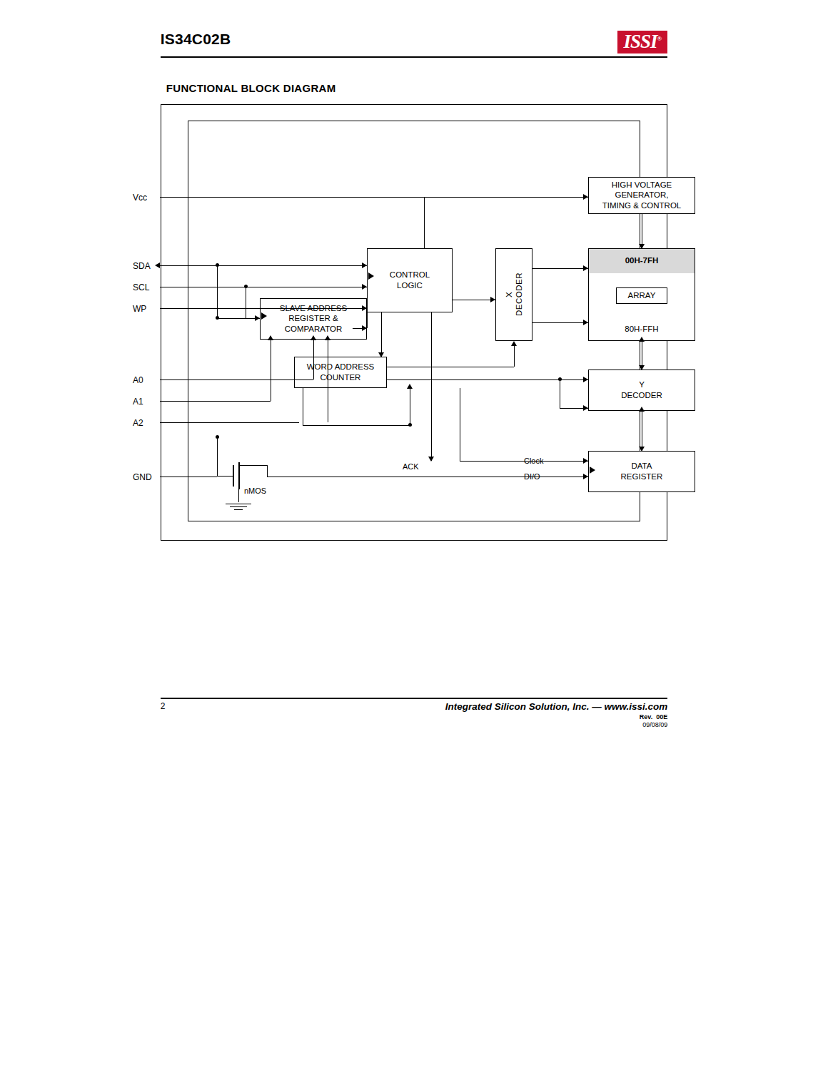IS34C02B
ISSI®
FUNCTIONAL BLOCK DIAGRAM
Vcc
SDA
SCL
WP
A0
A1
A2
GND
HIGH VOLTAGE
GENERATOR,
TIMING & CONTROL
CONTROL
LOGIC
SLAVE ADDRESS
REGISTER &
COMPARATOR
WORD ADDRESS
COUNTER
X
DECODER
00H-7FH
ARRAY
80H-FFH
Y
DECODER
DATA
REGISTER
ACK
Clock
DI/O
nMOS
2
Integrated Silicon Solution, Inc. — www.issi.com
Rev. 00E
09/08/09